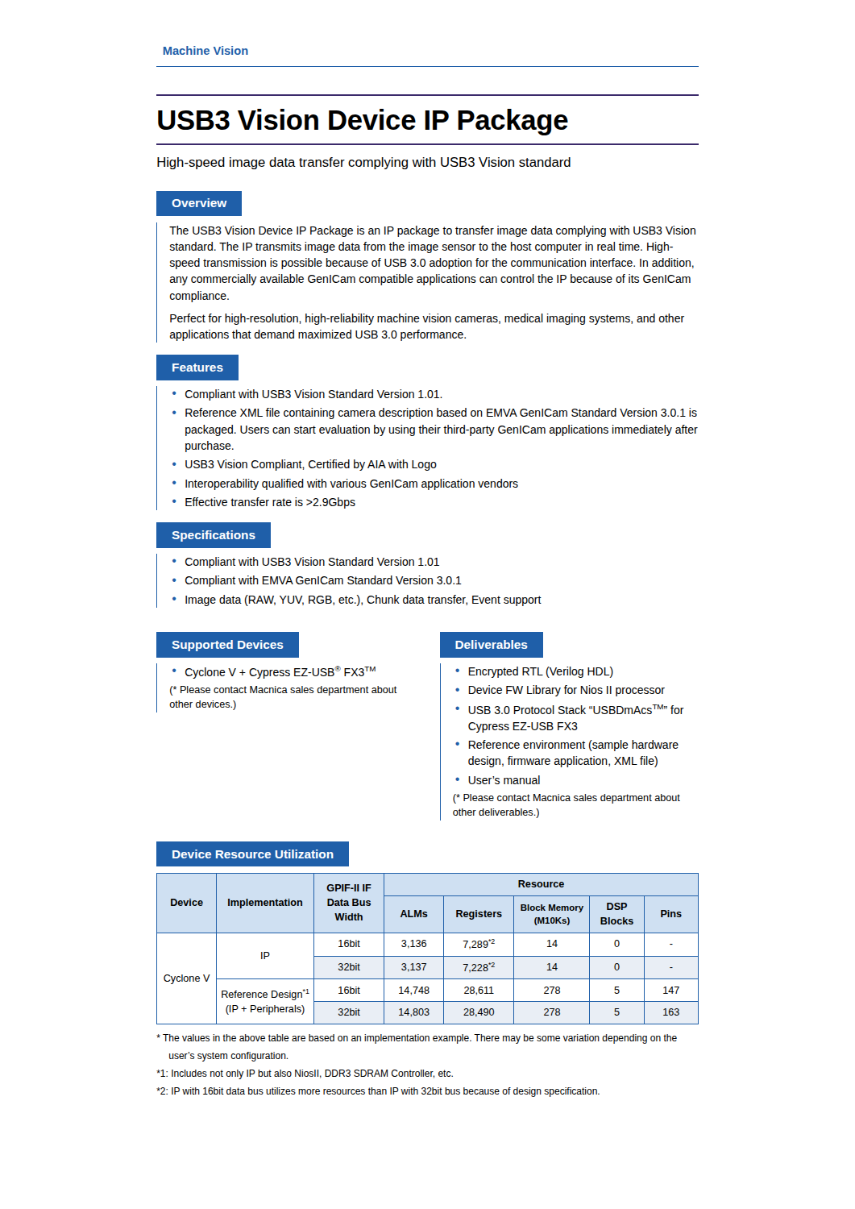Machine Vision
USB3 Vision Device IP Package
High-speed image data transfer complying with USB3 Vision standard
Overview
The USB3 Vision Device IP Package is an IP package to transfer image data complying with USB3 Vision standard. The IP transmits image data from the image sensor to the host computer in real time. High-speed transmission is possible because of USB 3.0 adoption for the communication interface. In addition, any commercially available GenICam compatible applications can control the IP because of its GenICam compliance.
Perfect for high-resolution, high-reliability machine vision cameras, medical imaging systems, and other applications that demand maximized USB 3.0 performance.
Features
Compliant with USB3 Vision Standard Version 1.01.
Reference XML file containing camera description based on EMVA GenICam Standard Version 3.0.1 is packaged. Users can start evaluation by using their third-party GenICam applications immediately after purchase.
USB3 Vision Compliant, Certified by AIA with Logo
Interoperability qualified with various GenICam application vendors
Effective transfer rate is >2.9Gbps
Specifications
Compliant with USB3 Vision Standard Version 1.01
Compliant with EMVA GenICam Standard Version 3.0.1
Image data (RAW, YUV, RGB, etc.), Chunk data transfer, Event support
Supported Devices
Cyclone V + Cypress EZ-USB® FX3TM
(* Please contact Macnica sales department about other devices.)
Deliverables
Encrypted RTL (Verilog HDL)
Device FW Library for Nios II processor
USB 3.0 Protocol Stack “USBDmAcsTM” for Cypress EZ-USB FX3
Reference environment (sample hardware design, firmware application, XML file)
User’s manual
(* Please contact Macnica sales department about other deliverables.)
Device Resource Utilization
| Device | Implementation | GPIF-II IF Data Bus Width | Resource |
| --- | --- | --- | --- |
| ALMs | Registers | Block Memory (M10Ks) | DSP Blocks | Pins |
| Cyclone V | IP | 16bit | 3,136 | 7,289 *2 | 14 | 0 | - |
| 32bit | 3,137 | 7,228 *2 | 14 | 0 | - |
| Reference Design *1 (IP + Peripherals) | 16bit | 14,748 | 28,611 | 278 | 5 | 147 |
| 32bit | 14,803 | 28,490 | 278 | 5 | 163 |
* The values in the above table are based on an implementation example. There may be some variation depending on the
user’s system configuration.
*1: Includes not only IP but also NiosII, DDR3 SDRAM Controller, etc.
*2: IP with 16bit data bus utilizes more resources than IP with 32bit bus because of design specification.